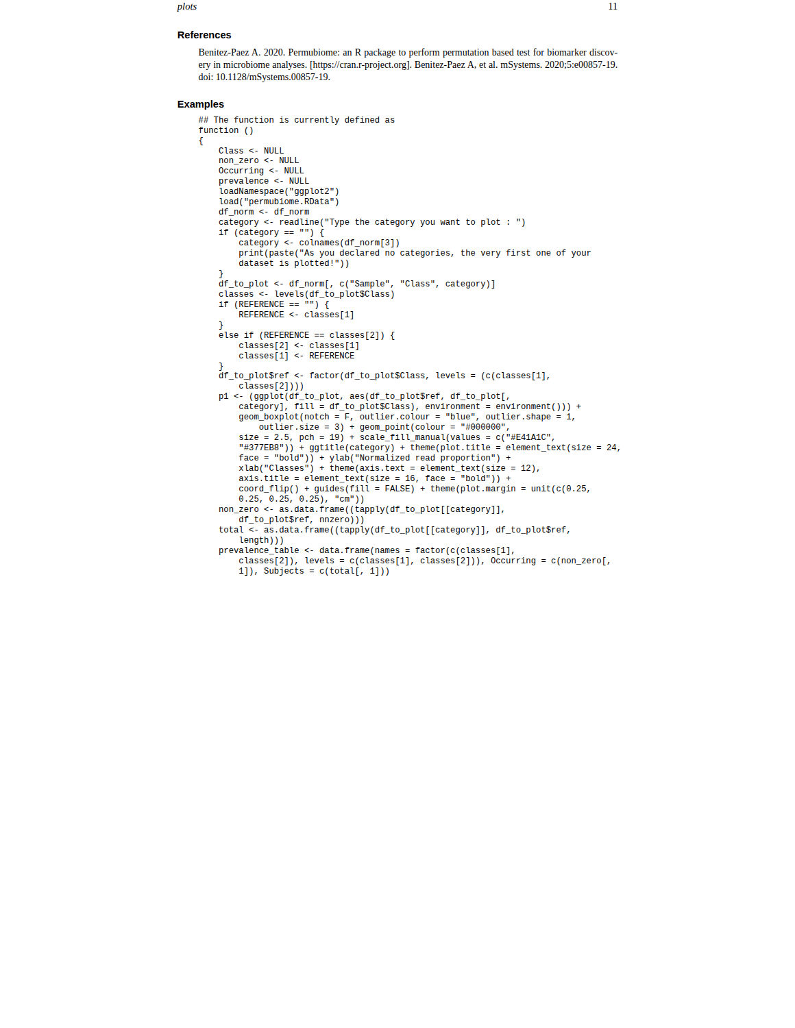plots 11
References
Benitez-Paez A. 2020. Permubiome: an R package to perform permutation based test for biomarker discovery in microbiome analyses. [https://cran.r-project.org]. Benitez-Paez A, et al. mSystems. 2020;5:e00857-19. doi: 10.1128/mSystems.00857-19.
Examples
## The function is currently defined as
function ()
{
    Class <- NULL
    non_zero <- NULL
    Occurring <- NULL
    prevalence <- NULL
    loadNamespace("ggplot2")
    load("permubiome.RData")
    df_norm <- df_norm
    category <- readline("Type the category you want to plot : ")
    if (category == "") {
        category <- colnames(df_norm[3])
        print(paste("As you declared no categories, the very first one of your
        dataset is plotted!"))
    }
    df_to_plot <- df_norm[, c("Sample", "Class", category)]
    classes <- levels(df_to_plot$Class)
    if (REFERENCE == "") {
        REFERENCE <- classes[1]
    }
    else if (REFERENCE == classes[2]) {
        classes[2] <- classes[1]
        classes[1] <- REFERENCE
    }
    df_to_plot$ref <- factor(df_to_plot$Class, levels = (c(classes[1],
        classes[2])))
    p1 <- (ggplot(df_to_plot, aes(df_to_plot$ref, df_to_plot[,
        category], fill = df_to_plot$Class), environment = environment())) +
        geom_boxplot(notch = F, outlier.colour = "blue", outlier.shape = 1,
            outlier.size = 3) + geom_point(colour = "#000000",
        size = 2.5, pch = 19) + scale_fill_manual(values = c("#E41A1C",
        "#377EB8")) + ggtitle(category) + theme(plot.title = element_text(size = 24,
        face = "bold")) + ylab("Normalized read proportion") +
        xlab("Classes") + theme(axis.text = element_text(size = 12),
        axis.title = element_text(size = 16, face = "bold")) +
        coord_flip() + guides(fill = FALSE) + theme(plot.margin = unit(c(0.25,
        0.25, 0.25, 0.25), "cm"))
    non_zero <- as.data.frame((tapply(df_to_plot[[category]],
        df_to_plot$ref, nnzero)))
    total <- as.data.frame((tapply(df_to_plot[[category]], df_to_plot$ref,
        length)))
    prevalence_table <- data.frame(names = factor(c(classes[1],
        classes[2]), levels = c(classes[1], classes[2])), Occurring = c(non_zero[,
        1]), Subjects = c(total[, 1]))